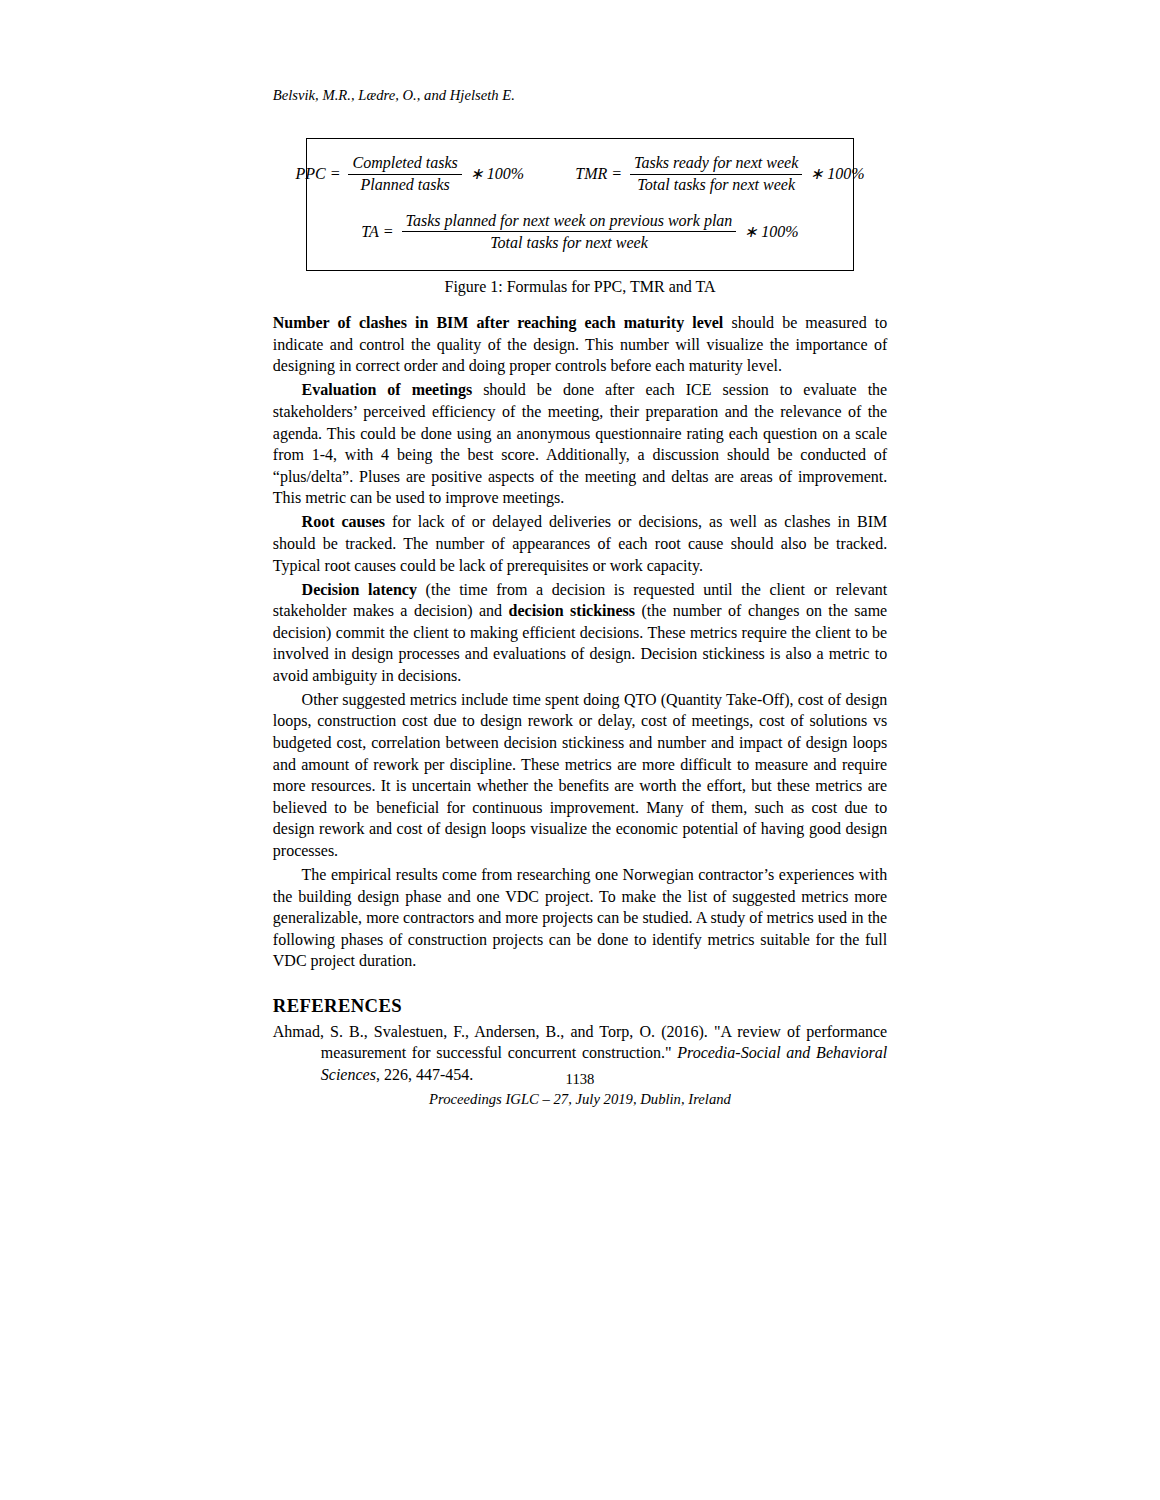Belsvik, M.R., Lædre, O., and Hjelseth E.
PPC = Completed tasks Planned tasks ∗ 100% TMR = Tasks ready for next week Total tasks for next week ∗ 100%
TA = Tasks planned for next week on previous work plan Total tasks for next week ∗ 100%
Figure 1: Formulas for PPC, TMR and TA
Number of clashes in BIM after reaching each maturity level should be measured to indicate and control the quality of the design. This number will visualize the importance of designing in correct order and doing proper controls before each maturity level.
Evaluation of meetings should be done after each ICE session to evaluate the stakeholders’ perceived efficiency of the meeting, their preparation and the relevance of the agenda. This could be done using an anonymous questionnaire rating each question on a scale from 1-4, with 4 being the best score. Additionally, a discussion should be conducted of “plus/delta”. Pluses are positive aspects of the meeting and deltas are areas of improvement. This metric can be used to improve meetings.
Root causes for lack of or delayed deliveries or decisions, as well as clashes in BIM should be tracked. The number of appearances of each root cause should also be tracked. Typical root causes could be lack of prerequisites or work capacity.
Decision latency (the time from a decision is requested until the client or relevant stakeholder makes a decision) and decision stickiness (the number of changes on the same decision) commit the client to making efficient decisions. These metrics require the client to be involved in design processes and evaluations of design. Decision stickiness is also a metric to avoid ambiguity in decisions.
Other suggested metrics include time spent doing QTO (Quantity Take-Off), cost of design loops, construction cost due to design rework or delay, cost of meetings, cost of solutions vs budgeted cost, correlation between decision stickiness and number and impact of design loops and amount of rework per discipline. These metrics are more difficult to measure and require more resources. It is uncertain whether the benefits are worth the effort, but these metrics are believed to be beneficial for continuous improvement. Many of them, such as cost due to design rework and cost of design loops visualize the economic potential of having good design processes.
The empirical results come from researching one Norwegian contractor’s experiences with the building design phase and one VDC project. To make the list of suggested metrics more generalizable, more contractors and more projects can be studied. A study of metrics used in the following phases of construction projects can be done to identify metrics suitable for the full VDC project duration.
REFERENCES
Ahmad, S. B., Svalestuen, F., Andersen, B., and Torp, O. (2016). "A review of performance measurement for successful concurrent construction." Procedia-Social and Behavioral Sciences, 226, 447-454.
1138
Proceedings IGLC – 27, July 2019, Dublin, Ireland